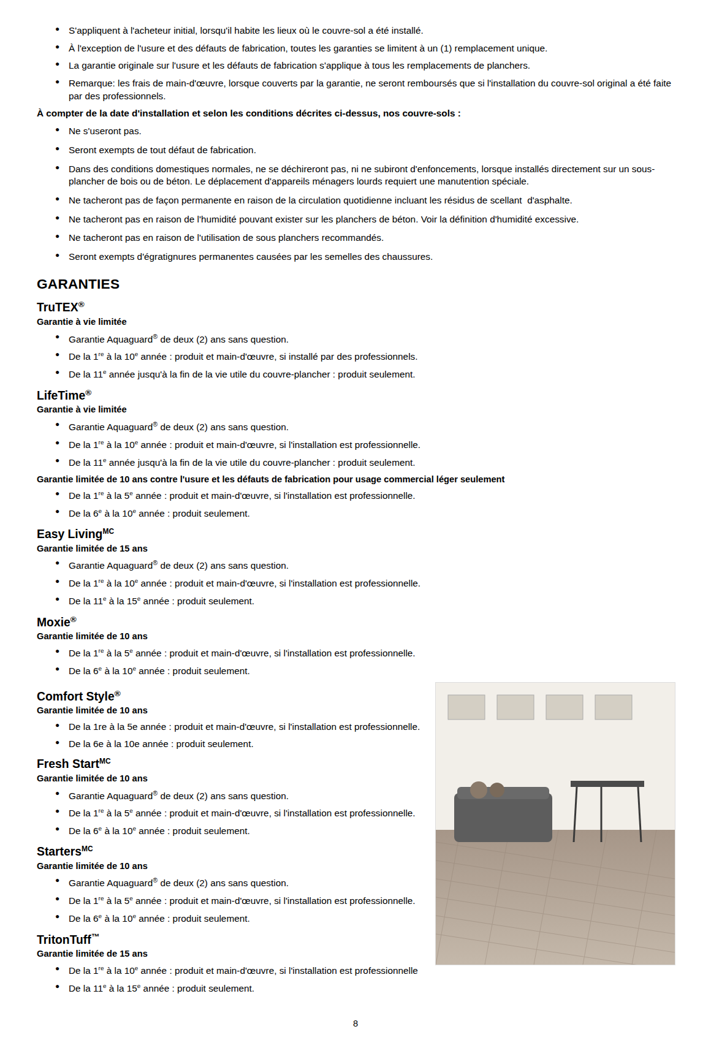S'appliquent à l'acheteur initial, lorsqu'il habite les lieux où le couvre-sol a été installé.
À l'exception de l'usure et des défauts de fabrication, toutes les garanties se limitent à un (1) remplacement unique.
La garantie originale sur l'usure et les défauts de fabrication s'applique à tous les remplacements de planchers.
Remarque: les frais de main-d'œuvre, lorsque couverts par la garantie, ne seront remboursés que si l'installation du couvre-sol original a été faite par des professionnels.
À compter de la date d'installation et selon les conditions décrites ci-dessus, nos couvre-sols :
Ne s'useront pas.
Seront exempts de tout défaut de fabrication.
Dans des conditions domestiques normales, ne se déchireront pas, ni ne subiront d'enfoncements, lorsque installés directement sur un sous-plancher de bois ou de béton. Le déplacement d'appareils ménagers lourds requiert une manutention spéciale.
Ne tacheront pas de façon permanente en raison de la circulation quotidienne incluant les résidus de scellant d'asphalte.
Ne tacheront pas en raison de l'humidité pouvant exister sur les planchers de béton. Voir la définition d'humidité excessive.
Ne tacheront pas en raison de l'utilisation de sous planchers recommandés.
Seront exempts d'égratignures permanentes causées par les semelles des chaussures.
GARANTIES
TruTEX®
Garantie à vie limitée
Garantie Aquaguard® de deux (2) ans sans question.
De la 1re à la 10e année : produit et main-d'œuvre, si installé par des professionnels.
De la 11e année jusqu'à la fin de la vie utile du couvre-plancher : produit seulement.
LifeTime®
Garantie à vie limitée
Garantie Aquaguard® de deux (2) ans sans question.
De la 1re à la 10e année : produit et main-d'œuvre, si l'installation est professionnelle.
De la 11e année jusqu'à la fin de la vie utile du couvre-plancher : produit seulement.
Garantie limitée de 10 ans contre l'usure et les défauts de fabrication pour usage commercial léger seulement
De la 1re à la 5e année : produit et main-d'œuvre, si l'installation est professionnelle.
De la 6e à la 10e année : produit seulement.
Easy LivingMC
Garantie limitée de 15 ans
Garantie Aquaguard® de deux (2) ans sans question.
De la 1re à la 10e année : produit et main-d'œuvre, si l'installation est professionnelle.
De la 11e à la 15e année : produit seulement.
Moxie®
Garantie limitée de 10 ans
De la 1re à la 5e année : produit et main-d'œuvre, si l'installation est professionnelle.
De la 6e à la 10e année : produit seulement.
Comfort Style®
Garantie limitée de 10 ans
De la 1re à la 5e année : produit et main-d'œuvre, si l'installation est professionnelle.
De la 6e à la 10e année : produit seulement.
Fresh StartMC
Garantie limitée de 10 ans
Garantie Aquaguard® de deux (2) ans sans question.
De la 1re à la 5e année : produit et main-d'œuvre, si l'installation est professionnelle.
De la 6e à la 10e année : produit seulement.
StartersMC
Garantie limitée de 10 ans
Garantie Aquaguard® de deux (2) ans sans question.
De la 1re à la 5e année : produit et main-d'œuvre, si l'installation est professionnelle.
De la 6e à la 10e année : produit seulement.
TritonTuff™
Garantie limitée de 15 ans
De la 1re à la 10e année : produit et main-d'œuvre, si l'installation est professionnelle
De la 11e à la 15e année : produit seulement.
8